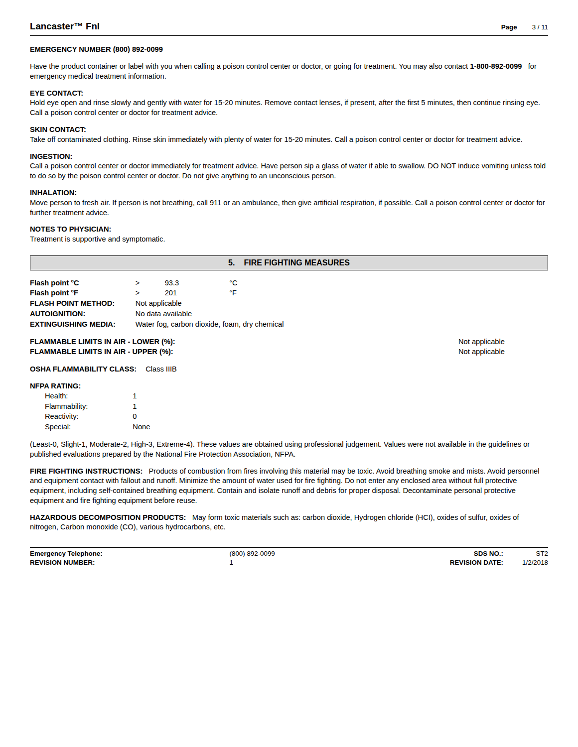Lancaster™ Fnl
Page 3 / 11
EMERGENCY NUMBER (800) 892-0099
Have the product container or label with you when calling a poison control center or doctor, or going for treatment. You may also contact 1-800-892-0099 for emergency medical treatment information.
EYE CONTACT:
Hold eye open and rinse slowly and gently with water for 15-20 minutes. Remove contact lenses, if present, after the first 5 minutes, then continue rinsing eye. Call a poison control center or doctor for treatment advice.
SKIN CONTACT:
Take off contaminated clothing. Rinse skin immediately with plenty of water for 15-20 minutes. Call a poison control center or doctor for treatment advice.
INGESTION:
Call a poison control center or doctor immediately for treatment advice. Have person sip a glass of water if able to swallow. DO NOT induce vomiting unless told to do so by the poison control center or doctor. Do not give anything to an unconscious person.
INHALATION:
Move person to fresh air. If person is not breathing, call 911 or an ambulance, then give artificial respiration, if possible. Call a poison control center or doctor for further treatment advice.
NOTES TO PHYSICIAN:
Treatment is supportive and symptomatic.
5. FIRE FIGHTING MEASURES
| Flash point °C | > | 93.3 | °C |
| Flash point °F | > | 201 | °F |
| FLASH POINT METHOD: | Not applicable |
| AUTOIGNITION: | No data available |
| EXTINGUISHING MEDIA: | Water fog, carbon dioxide, foam, dry chemical |
| FLAMMABLE LIMITS IN AIR - LOWER (%): | Not applicable |
| FLAMMABLE LIMITS IN AIR - UPPER (%): | Not applicable |
OSHA FLAMMABILITY CLASS:Class IIIB
NFPA RATING:
| Health: | 1 |
| Flammability: | 1 |
| Reactivity: | 0 |
| Special: | None |
(Least-0, Slight-1, Moderate-2, High-3, Extreme-4). These values are obtained using professional judgement. Values were not available in the guidelines or published evaluations prepared by the National Fire Protection Association, NFPA.
FIRE FIGHTING INSTRUCTIONS: Products of combustion from fires involving this material may be toxic. Avoid breathing smoke and mists. Avoid personnel and equipment contact with fallout and runoff. Minimize the amount of water used for fire fighting. Do not enter any enclosed area without full protective equipment, including self-contained breathing equipment. Contain and isolate runoff and debris for proper disposal. Decontaminate personal protective equipment and fire fighting equipment before reuse.
HAZARDOUS DECOMPOSITION PRODUCTS: May form toxic materials such as: carbon dioxide, Hydrogen chloride (HCI), oxides of sulfur, oxides of nitrogen, Carbon monoxide (CO), various hydrocarbons, etc.
| Emergency Telephone: | (800) 892-0099 | SDS NO.: | ST2 |
| REVISION NUMBER: | 1 | REVISION DATE: | 1/2/2018 |